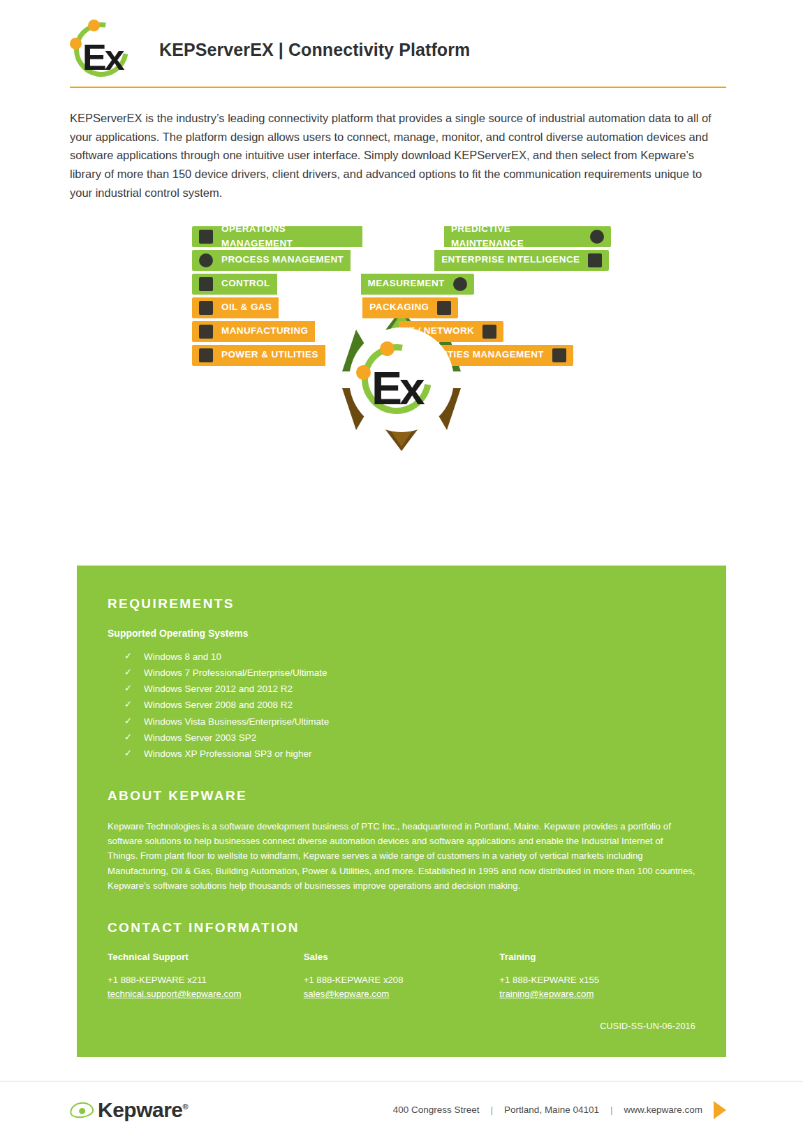Ex
KEPServerEX | Connectivity Platform
KEPServerEX is the industry’s leading connectivity platform that provides a single source of industrial automation data to all of your applications. The platform design allows users to connect, manage, monitor, and control diverse automation devices and software applications through one intuitive user interface. Simply download KEPServerEX, and then select from Kepware’s library of more than 150 device drivers, client drivers, and advanced options to fit the communication requirements unique to your industrial control system.
OPERATIONS MANAGEMENT PREDICTIVE MAINTENANCE
PROCESS MANAGEMENT ENTERPRISE INTELLIGENCE
CONTROL MEASUREMENT
Ex
OIL & GAS PACKAGING
MANUFACTURING IT / NETWORK
POWER & UTILITIES FACILITIES MANAGEMENT
Requirements
Supported Operating Systems
Windows 8 and 10
Windows 7 Professional/Enterprise/Ultimate
Windows Server 2012 and 2012 R2
Windows Server 2008 and 2008 R2
Windows Vista Business/Enterprise/Ultimate
Windows Server 2003 SP2
Windows XP Professional SP3 or higher
About Kepware
Kepware Technologies is a software development business of PTC Inc., headquartered in Portland, Maine. Kepware provides a portfolio of software solutions to help businesses connect diverse automation devices and software applications and enable the Industrial Internet of Things. From plant floor to wellsite to windfarm, Kepware serves a wide range of customers in a variety of vertical markets including Manufacturing, Oil & Gas, Building Automation, Power & Utilities, and more. Established in 1995 and now distributed in more than 100 countries, Kepware’s software solutions help thousands of businesses improve operations and decision making.
Contact Information
Technical Support +1 888-KEPWARE x211
technical.support@kepware.com
Sales +1 888-KEPWARE x208
sales@kepware.com
Training +1 888-KEPWARE x155
training@kepware.com
CUSID-SS-UN-06-2016
Kepware®
400 Congress Street | Portland, Maine 04101 | www.kepware.com